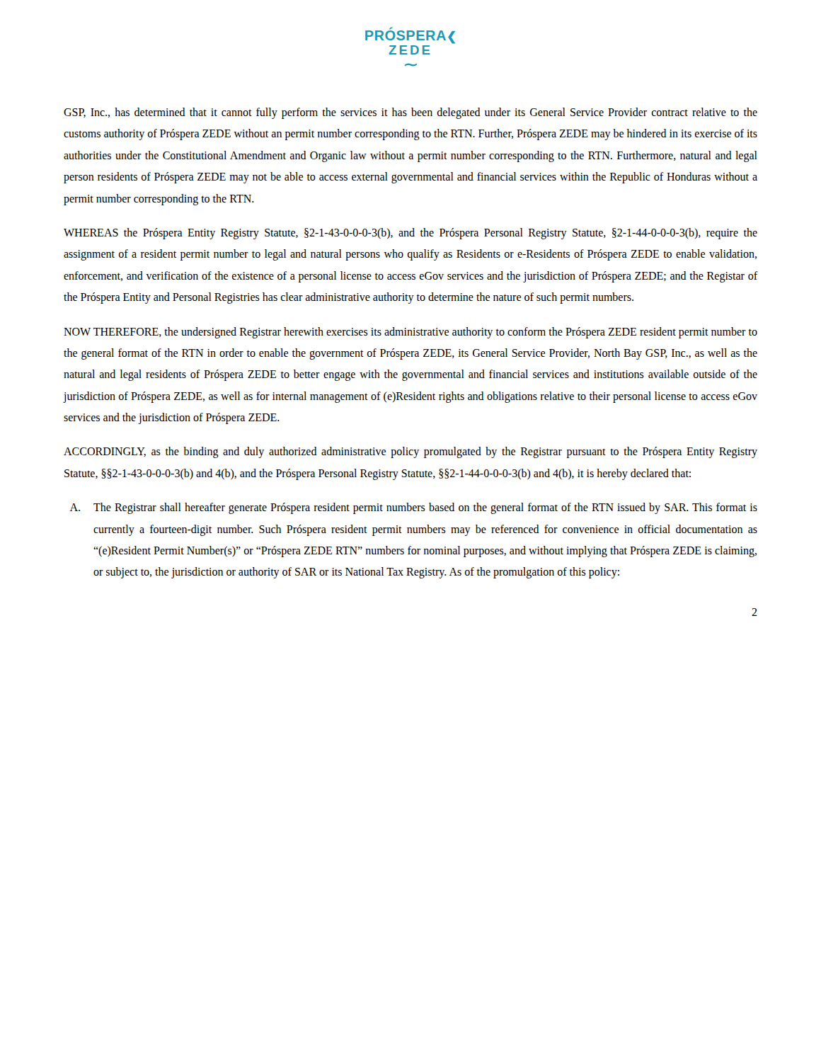PRÓSPERA❮ ZEDE ∼
GSP, Inc., has determined that it cannot fully perform the services it has been delegated under its General Service Provider contract relative to the customs authority of Próspera ZEDE without an permit number corresponding to the RTN. Further, Próspera ZEDE may be hindered in its exercise of its authorities under the Constitutional Amendment and Organic law without a permit number corresponding to the RTN. Furthermore, natural and legal person residents of Próspera ZEDE may not be able to access external governmental and financial services within the Republic of Honduras without a permit number corresponding to the RTN.
WHEREAS the Próspera Entity Registry Statute, §2-1-43-0-0-0-3(b), and the Próspera Personal Registry Statute, §2-1-44-0-0-0-3(b), require the assignment of a resident permit number to legal and natural persons who qualify as Residents or e-Residents of Próspera ZEDE to enable validation, enforcement, and verification of the existence of a personal license to access eGov services and the jurisdiction of Próspera ZEDE; and the Registar of the Próspera Entity and Personal Registries has clear administrative authority to determine the nature of such permit numbers.
NOW THEREFORE, the undersigned Registrar herewith exercises its administrative authority to conform the Próspera ZEDE resident permit number to the general format of the RTN in order to enable the government of Próspera ZEDE, its General Service Provider, North Bay GSP, Inc., as well as the natural and legal residents of Próspera ZEDE to better engage with the governmental and financial services and institutions available outside of the jurisdiction of Próspera ZEDE, as well as for internal management of (e)Resident rights and obligations relative to their personal license to access eGov services and the jurisdiction of Próspera ZEDE.
ACCORDINGLY, as the binding and duly authorized administrative policy promulgated by the Registrar pursuant to the Próspera Entity Registry Statute, §§2-1-43-0-0-0-3(b) and 4(b), and the Próspera Personal Registry Statute, §§2-1-44-0-0-0-3(b) and 4(b), it is hereby declared that:
The Registrar shall hereafter generate Próspera resident permit numbers based on the general format of the RTN issued by SAR. This format is currently a fourteen-digit number. Such Próspera resident permit numbers may be referenced for convenience in official documentation as “(e)Resident Permit Number(s)” or “Próspera ZEDE RTN” numbers for nominal purposes, and without implying that Próspera ZEDE is claiming, or subject to, the jurisdiction or authority of SAR or its National Tax Registry. As of the promulgation of this policy:
2